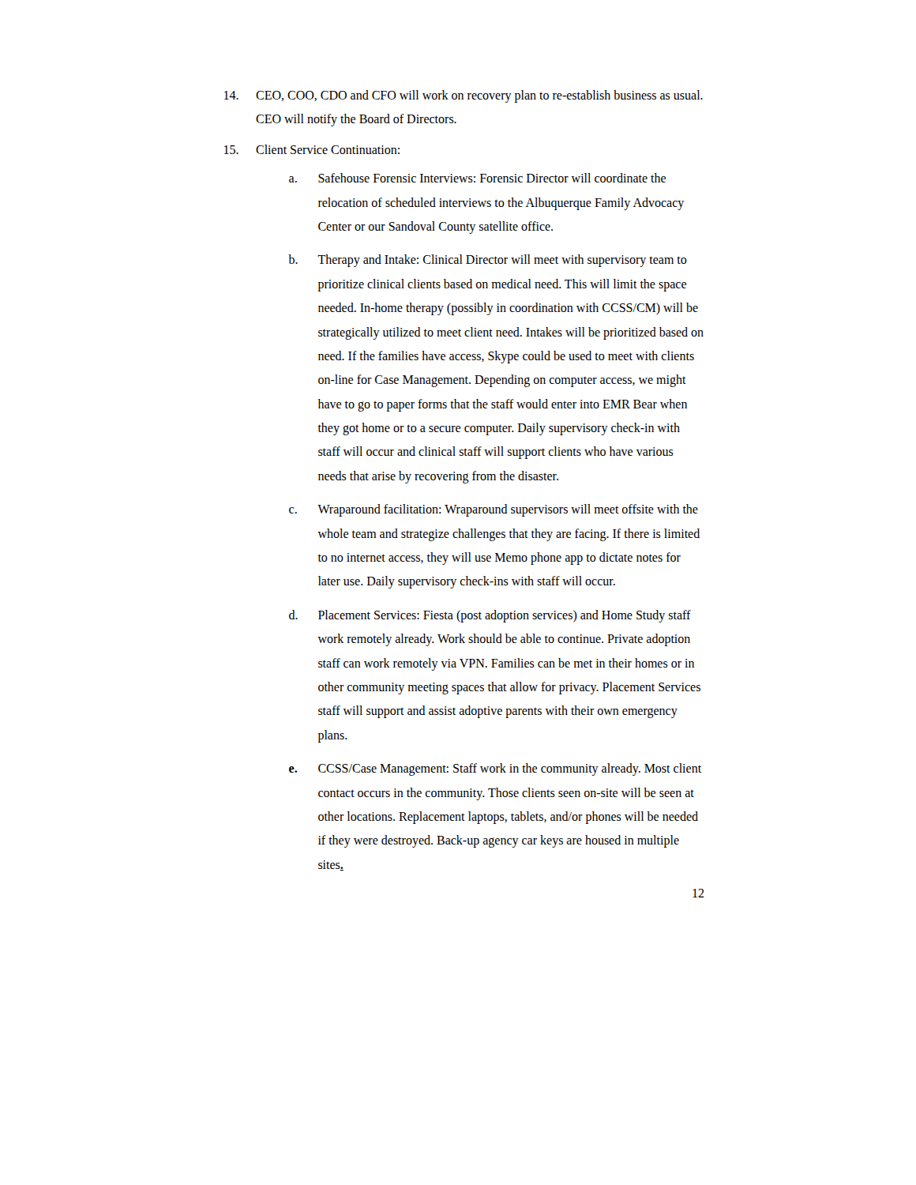14. CEO, COO, CDO and CFO will work on recovery plan to re-establish business as usual. CEO will notify the Board of Directors.
15. Client Service Continuation:
a. Safehouse Forensic Interviews: Forensic Director will coordinate the relocation of scheduled interviews to the Albuquerque Family Advocacy Center or our Sandoval County satellite office.
b. Therapy and Intake: Clinical Director will meet with supervisory team to prioritize clinical clients based on medical need. This will limit the space needed. In-home therapy (possibly in coordination with CCSS/CM) will be strategically utilized to meet client need. Intakes will be prioritized based on need. If the families have access, Skype could be used to meet with clients on-line for Case Management. Depending on computer access, we might have to go to paper forms that the staff would enter into EMR Bear when they got home or to a secure computer. Daily supervisory check-in with staff will occur and clinical staff will support clients who have various needs that arise by recovering from the disaster.
c. Wraparound facilitation: Wraparound supervisors will meet offsite with the whole team and strategize challenges that they are facing. If there is limited to no internet access, they will use Memo phone app to dictate notes for later use. Daily supervisory check-ins with staff will occur.
d. Placement Services: Fiesta (post adoption services) and Home Study staff work remotely already. Work should be able to continue. Private adoption staff can work remotely via VPN. Families can be met in their homes or in other community meeting spaces that allow for privacy. Placement Services staff will support and assist adoptive parents with their own emergency plans.
e. CCSS/Case Management: Staff work in the community already. Most client contact occurs in the community. Those clients seen on-site will be seen at other locations. Replacement laptops, tablets, and/or phones will be needed if they were destroyed. Back-up agency car keys are housed in multiple sites.
12